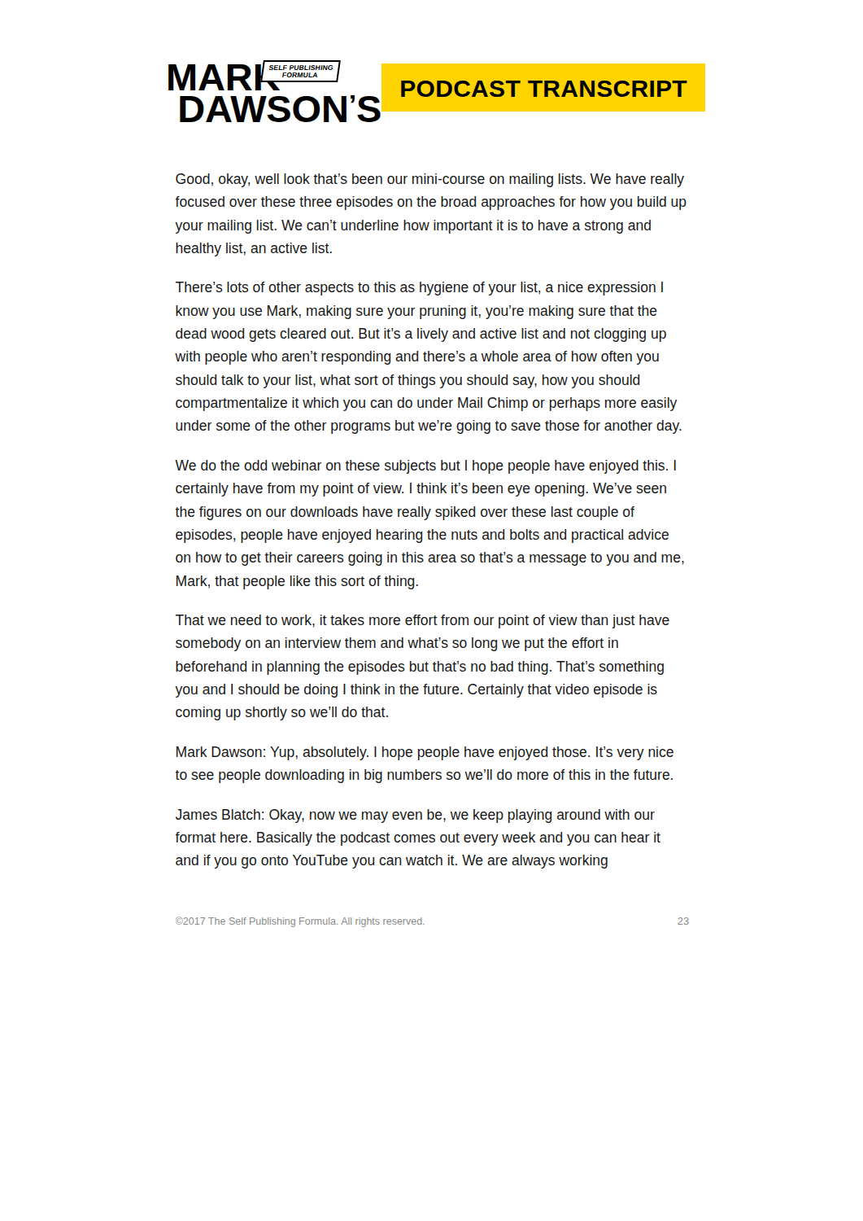Mark Dawson’s Self Publishing Formula
Podcast Transcript
Good, okay, well look that’s been our mini-course on mailing lists. We have really focused over these three episodes on the broad approaches for how you build up your mailing list. We can’t underline how important it is to have a strong and healthy list, an active list.
There’s lots of other aspects to this as hygiene of your list, a nice expression I know you use Mark, making sure your pruning it, you’re making sure that the dead wood gets cleared out. But it’s a lively and active list and not clogging up with people who aren’t responding and there’s a whole area of how often you should talk to your list, what sort of things you should say, how you should compartmentalize it which you can do under Mail Chimp or perhaps more easily under some of the other programs but we’re going to save those for another day.
We do the odd webinar on these subjects but I hope people have enjoyed this. I certainly have from my point of view. I think it’s been eye opening. We’ve seen the figures on our downloads have really spiked over these last couple of episodes, people have enjoyed hearing the nuts and bolts and practical advice on how to get their careers going in this area so that’s a message to you and me, Mark, that people like this sort of thing.
That we need to work, it takes more effort from our point of view than just have somebody on an interview them and what’s so long we put the effort in beforehand in planning the episodes but that’s no bad thing. That’s something you and I should be doing I think in the future. Certainly that video episode is coming up shortly so we’ll do that.
Mark Dawson: Yup, absolutely. I hope people have enjoyed those. It’s very nice to see people downloading in big numbers so we’ll do more of this in the future.
James Blatch: Okay, now we may even be, we keep playing around with our format here. Basically the podcast comes out every week and you can hear it and if you go onto YouTube you can watch it. We are always working
©2017 The Self Publishing Formula. All rights reserved.
23